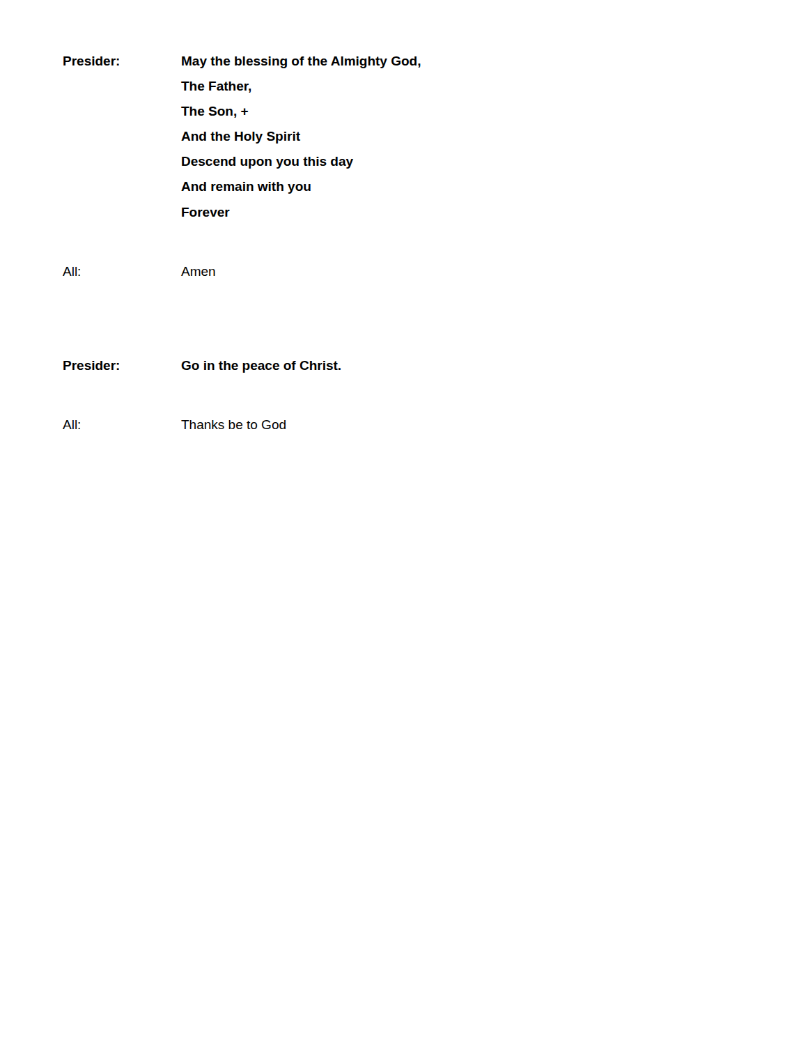| Presider: | May the blessing of the Almighty God, The Father, The Son, + And the Holy Spirit Descend upon you this day And remain with you Forever |
| All: | Amen |
| Presider: | Go in the peace of Christ. |
| All: | Thanks be to God |